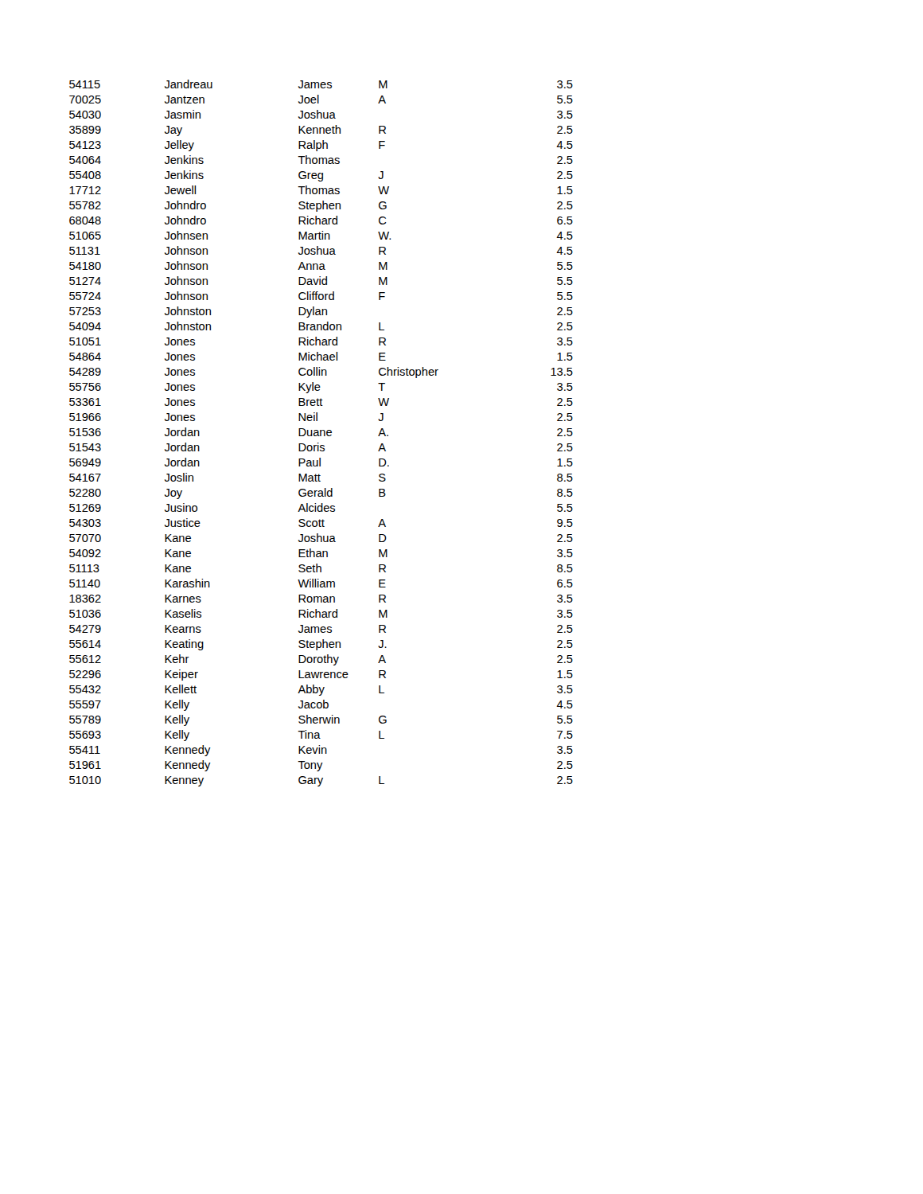| 54115 | Jandreau | James | M | 3.5 |
| 70025 | Jantzen | Joel | A | 5.5 |
| 54030 | Jasmin | Joshua | | 3.5 |
| 35899 | Jay | Kenneth | R | 2.5 |
| 54123 | Jelley | Ralph | F | 4.5 |
| 54064 | Jenkins | Thomas | | 2.5 |
| 55408 | Jenkins | Greg | J | 2.5 |
| 17712 | Jewell | Thomas | W | 1.5 |
| 55782 | Johndro | Stephen | G | 2.5 |
| 68048 | Johndro | Richard | C | 6.5 |
| 51065 | Johnsen | Martin | W. | 4.5 |
| 51131 | Johnson | Joshua | R | 4.5 |
| 54180 | Johnson | Anna | M | 5.5 |
| 51274 | Johnson | David | M | 5.5 |
| 55724 | Johnson | Clifford | F | 5.5 |
| 57253 | Johnston | Dylan | | 2.5 |
| 54094 | Johnston | Brandon | L | 2.5 |
| 51051 | Jones | Richard | R | 3.5 |
| 54864 | Jones | Michael | E | 1.5 |
| 54289 | Jones | Collin | Christopher | 13.5 |
| 55756 | Jones | Kyle | T | 3.5 |
| 53361 | Jones | Brett | W | 2.5 |
| 51966 | Jones | Neil | J | 2.5 |
| 51536 | Jordan | Duane | A. | 2.5 |
| 51543 | Jordan | Doris | A | 2.5 |
| 56949 | Jordan | Paul | D. | 1.5 |
| 54167 | Joslin | Matt | S | 8.5 |
| 52280 | Joy | Gerald | B | 8.5 |
| 51269 | Jusino | Alcides | | 5.5 |
| 54303 | Justice | Scott | A | 9.5 |
| 57070 | Kane | Joshua | D | 2.5 |
| 54092 | Kane | Ethan | M | 3.5 |
| 51113 | Kane | Seth | R | 8.5 |
| 51140 | Karashin | William | E | 6.5 |
| 18362 | Karnes | Roman | R | 3.5 |
| 51036 | Kaselis | Richard | M | 3.5 |
| 54279 | Kearns | James | R | 2.5 |
| 55614 | Keating | Stephen | J. | 2.5 |
| 55612 | Kehr | Dorothy | A | 2.5 |
| 52296 | Keiper | Lawrence | R | 1.5 |
| 55432 | Kellett | Abby | L | 3.5 |
| 55597 | Kelly | Jacob | | 4.5 |
| 55789 | Kelly | Sherwin | G | 5.5 |
| 55693 | Kelly | Tina | L | 7.5 |
| 55411 | Kennedy | Kevin | | 3.5 |
| 51961 | Kennedy | Tony | | 2.5 |
| 51010 | Kenney | Gary | L | 2.5 |